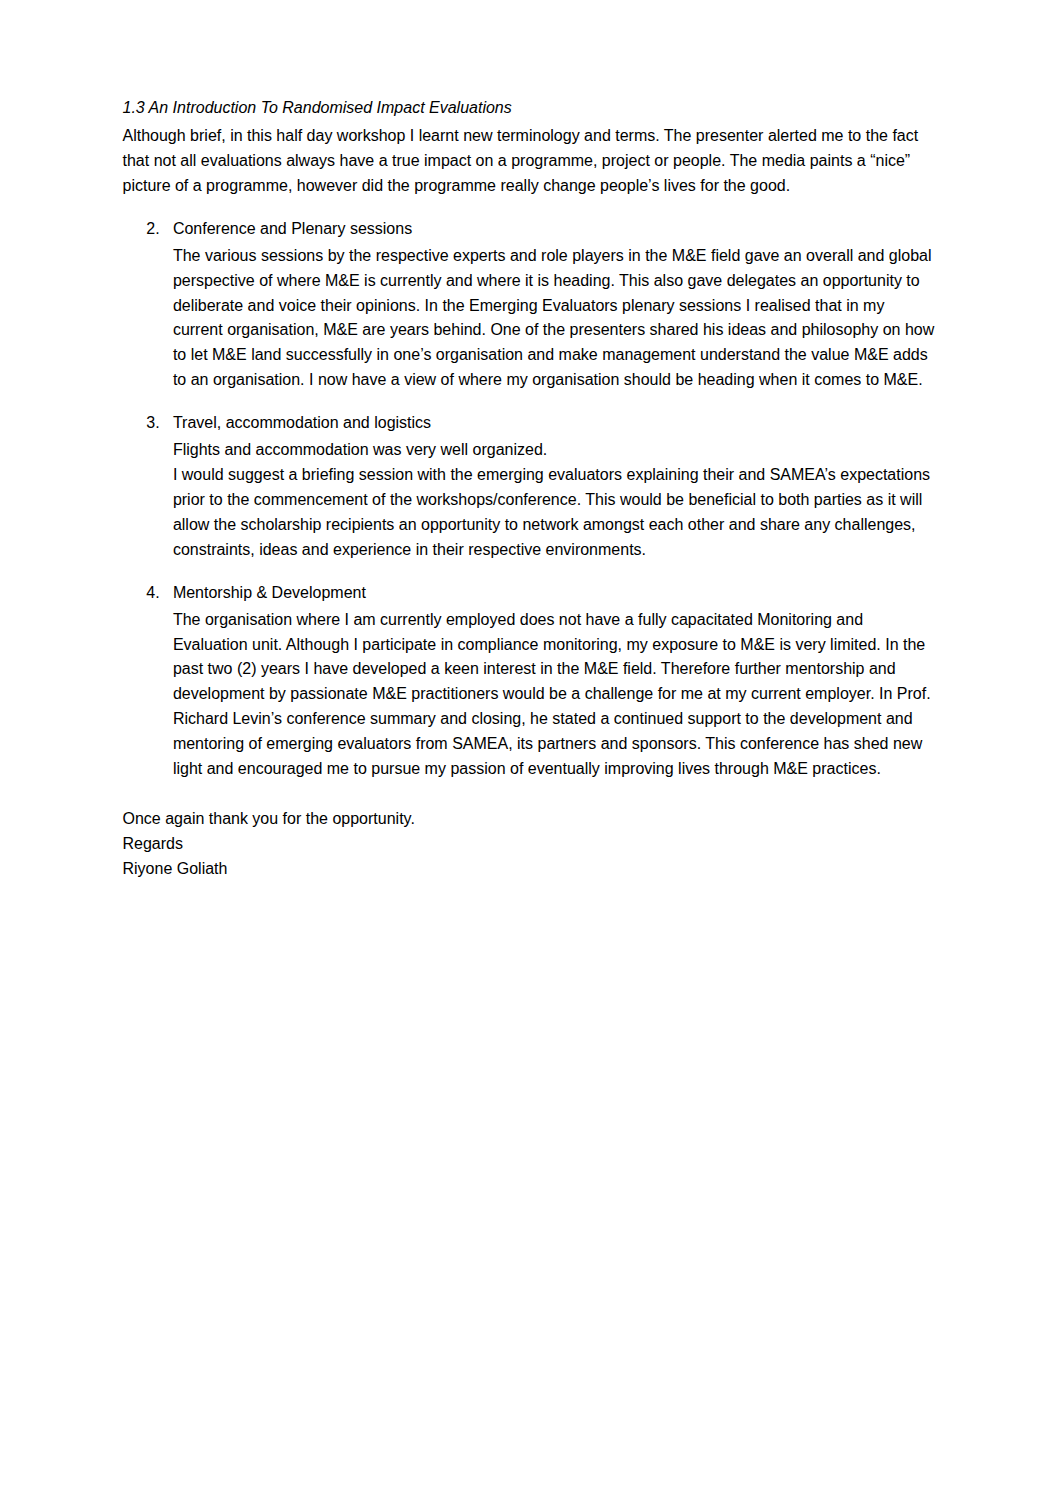1.3 An Introduction To Randomised Impact Evaluations
Although brief, in this half day workshop I learnt new terminology and terms. The presenter alerted me to the fact that not all evaluations always have a true impact on a programme, project or people. The media paints a “nice” picture of a programme, however did the programme really change people’s lives for the good.
Conference and Plenary sessions
The various sessions by the respective experts and role players in the M&E field gave an overall and global perspective of where M&E is currently and where it is heading. This also gave delegates an opportunity to deliberate and voice their opinions. In the Emerging Evaluators plenary sessions I realised that in my current organisation, M&E are years behind. One of the presenters shared his ideas and philosophy on how to let M&E land successfully in one’s organisation and make management understand the value M&E adds to an organisation. I now have a view of where my organisation should be heading when it comes to M&E.
Travel, accommodation and logistics
Flights and accommodation was very well organized.
I would suggest a briefing session with the emerging evaluators explaining their and SAMEA’s expectations prior to the commencement of the workshops/conference. This would be beneficial to both parties as it will allow the scholarship recipients an opportunity to network amongst each other and share any challenges, constraints, ideas and experience in their respective environments.
Mentorship & Development
The organisation where I am currently employed does not have a fully capacitated Monitoring and Evaluation unit. Although I participate in compliance monitoring, my exposure to M&E is very limited. In the past two (2) years I have developed a keen interest in the M&E field. Therefore further mentorship and development by passionate M&E practitioners would be a challenge for me at my current employer. In Prof. Richard Levin’s conference summary and closing, he stated a continued support to the development and mentoring of emerging evaluators from SAMEA, its partners and sponsors. This conference has shed new light and encouraged me to pursue my passion of eventually improving lives through M&E practices.
Once again thank you for the opportunity.
Regards
Riyone Goliath